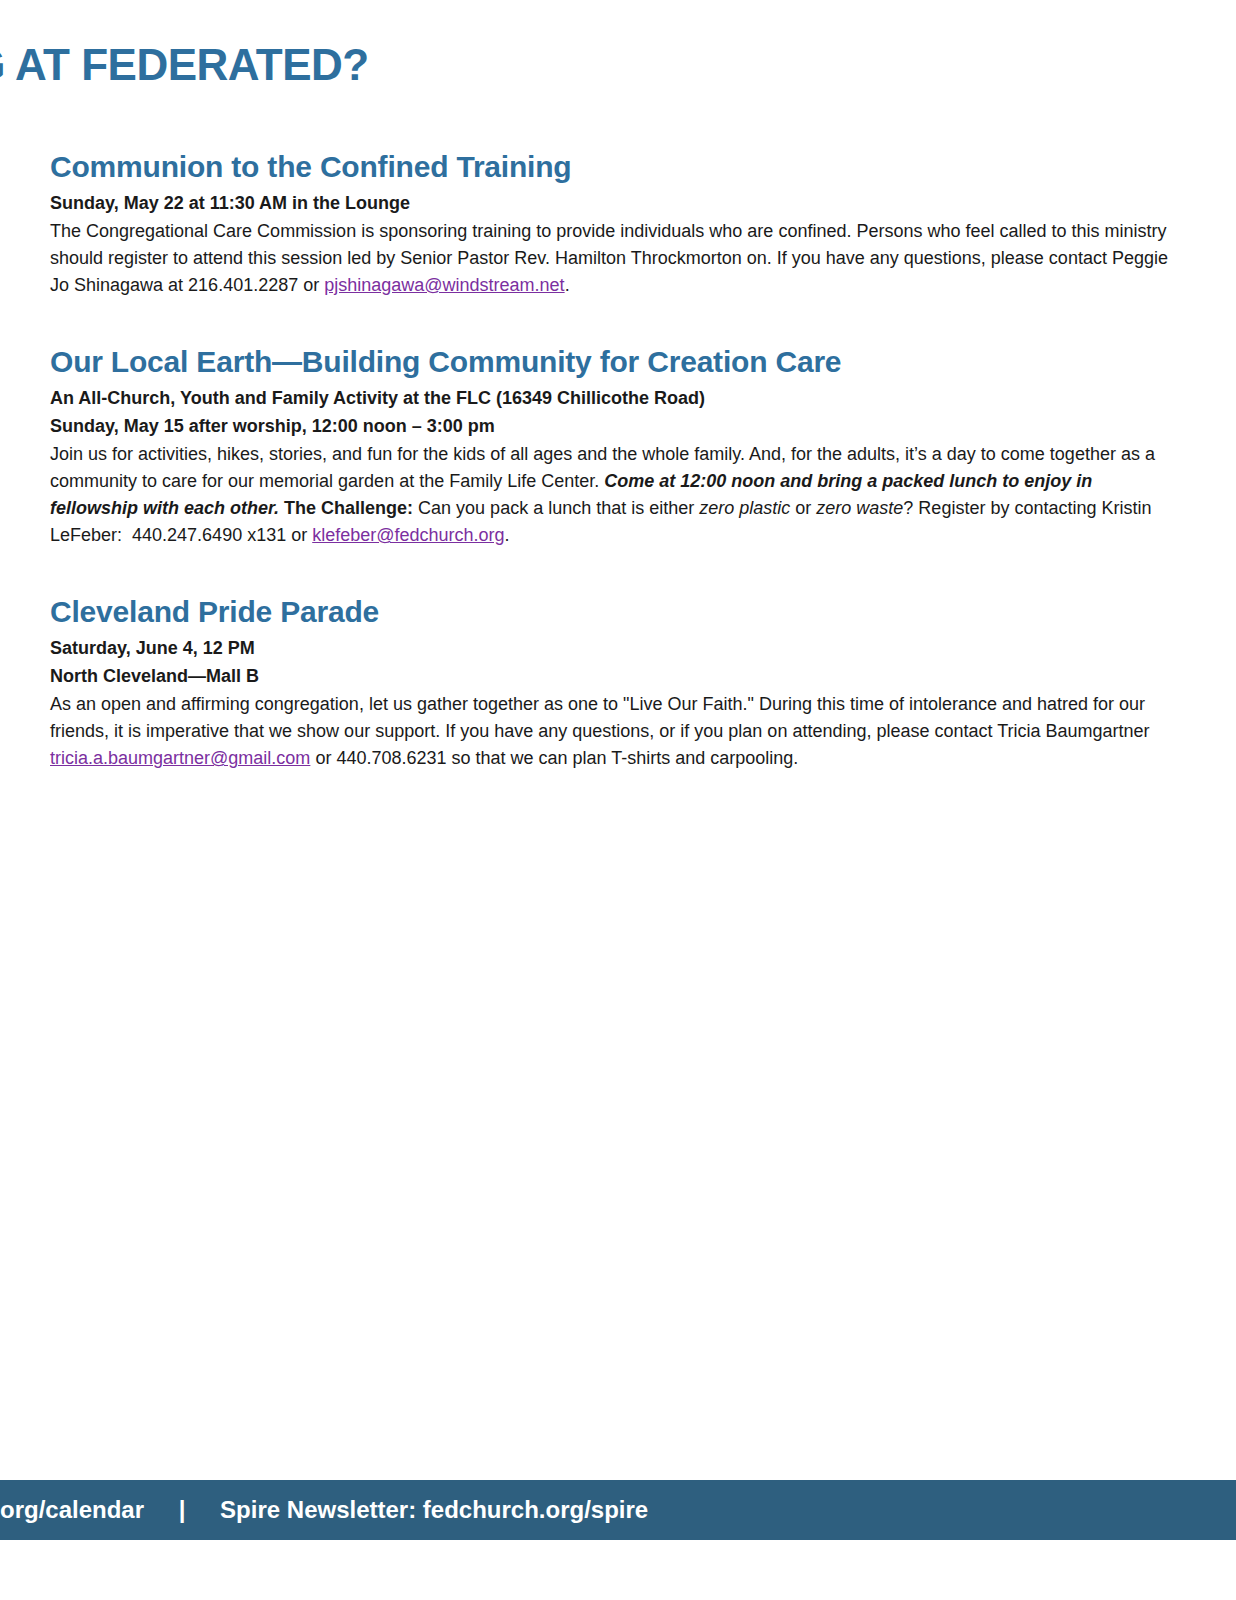NG AT FEDERATED?
Communion to the Confined Training
Sunday, May 22 at 11:30 AM in the Lounge
The Congregational Care Commission is sponsoring training to provide individuals who are confined. Persons who feel called to this ministry should register to attend this session led by Senior Pastor Rev. Hamilton Throckmorton on. If you have any questions, please contact Peggie Jo Shinagawa at 216.401.2287 or pjshinagawa@windstream.net.
Our Local Earth—Building Community for Creation Care
An All-Church, Youth and Family Activity at the FLC (16349 Chillicothe Road)
Sunday, May 15 after worship, 12:00 noon – 3:00 pm
Join us for activities, hikes, stories, and fun for the kids of all ages and the whole family. And, for the adults, it’s a day to come together as a community to care for our memorial garden at the Family Life Center. Come at 12:00 noon and bring a packed lunch to enjoy in fellowship with each other. The Challenge: Can you pack a lunch that is either zero plastic or zero waste? Register by contacting Kristin LeFeber: 440.247.6490 x131 or klefeber@fedchurch.org.
Cleveland Pride Parade
Saturday, June 4, 12 PM
North Cleveland—Mall B
As an open and affirming congregation, let us gather together as one to "Live Our Faith." During this time of intolerance and hatred for our friends, it is imperative that we show our support. If you have any questions, or if you plan on attending, please contact Tricia Baumgartner tricia.a.baumgartner@gmail.com or 440.708.6231 so that we can plan T-shirts and carpooling.
org/calendar | Spire Newsletter: fedchurch.org/spire